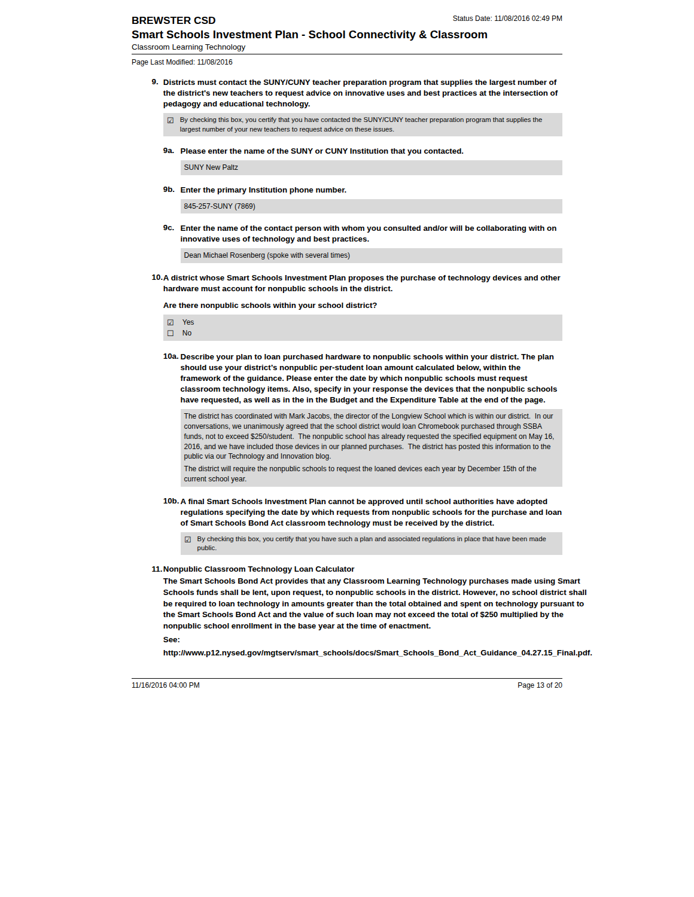BREWSTER CSD
Status Date: 11/08/2016 02:49 PM
Smart Schools Investment Plan - School Connectivity & Classroom
Classroom Learning Technology
Page Last Modified: 11/08/2016
9.
Districts must contact the SUNY/CUNY teacher preparation program that supplies the largest number of the district's new teachers to request advice on innovative uses and best practices at the intersection of pedagogy and educational technology.
☑
By checking this box, you certify that you have contacted the SUNY/CUNY teacher preparation program that supplies the largest number of your new teachers to request advice on these issues.
9a.
Please enter the name of the SUNY or CUNY Institution that you contacted.
SUNY New Paltz
9b.
Enter the primary Institution phone number.
845-257-SUNY (7869)
9c.
Enter the name of the contact person with whom you consulted and/or will be collaborating with on innovative uses of technology and best practices.
Dean Michael Rosenberg (spoke with several times)
10.
A district whose Smart Schools Investment Plan proposes the purchase of technology devices and other hardware must account for nonpublic schools in the district.
Are there nonpublic schools within your school district?
☑Yes
☐No
10a.
Describe your plan to loan purchased hardware to nonpublic schools within your district. The plan should use your district’s nonpublic per-student loan amount calculated below, within the framework of the guidance. Please enter the date by which nonpublic schools must request classroom technology items. Also, specify in your response the devices that the nonpublic schools have requested, as well as in the in the Budget and the Expenditure Table at the end of the page.
The district has coordinated with Mark Jacobs, the director of the Longview School which is within our district. In our conversations, we unanimously agreed that the school district would loan Chromebook purchased through SSBA funds, not to exceed $250/student. The nonpublic school has already requested the specified equipment on May 16, 2016, and we have included those devices in our planned purchases. The district has posted this information to the public via our Technology and Innovation blog.
The district will require the nonpublic schools to request the loaned devices each year by December 15th of the current school year.
10b.
A final Smart Schools Investment Plan cannot be approved until school authorities have adopted regulations specifying the date by which requests from nonpublic schools for the purchase and loan of Smart Schools Bond Act classroom technology must be received by the district.
☑
By checking this box, you certify that you have such a plan and associated regulations in place that have been made public.
11.
Nonpublic Classroom Technology Loan Calculator
The Smart Schools Bond Act provides that any Classroom Learning Technology purchases made using Smart Schools funds shall be lent, upon request, to nonpublic schools in the district. However, no school district shall be required to loan technology in amounts greater than the total obtained and spent on technology pursuant to the Smart Schools Bond Act and the value of such loan may not exceed the total of $250 multiplied by the nonpublic school enrollment in the base year at the time of enactment.
See:
http://www.p12.nysed.gov/mgtserv/smart_schools/docs/Smart_Schools_Bond_Act_Guidance_04.27.15_Final.pdf.
11/16/2016 04:00 PM
Page 13 of 20